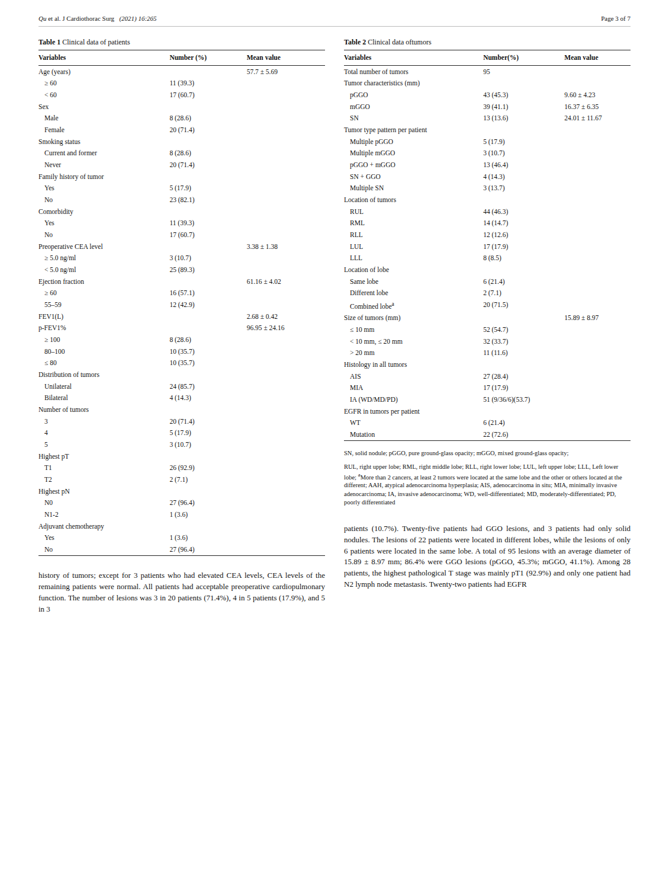Qu et al. J Cardiothorac Surg (2021) 16:265
Page 3 of 7
Table 1 Clinical data of patients
| Variables | Number (%) | Mean value |
| --- | --- | --- |
| Age (years) | | 57.7 ± 5.69 |
| ≥ 60 | 11 (39.3) | |
| < 60 | 17 (60.7) | |
| Sex | | |
| Male | 8 (28.6) | |
| Female | 20 (71.4) | |
| Smoking status | | |
| Current and former | 8 (28.6) | |
| Never | 20 (71.4) | |
| Family history of tumor | | |
| Yes | 5 (17.9) | |
| No | 23 (82.1) | |
| Comorbidity | | |
| Yes | 11 (39.3) | |
| No | 17 (60.7) | |
| Preoperative CEA level | | 3.38 ± 1.38 |
| ≥ 5.0 ng/ml | 3 (10.7) | |
| < 5.0 ng/ml | 25 (89.3) | |
| Ejection fraction | | 61.16 ± 4.02 |
| ≥ 60 | 16 (57.1) | |
| 55–59 | 12 (42.9) | |
| FEV1(L) | | 2.68 ± 0.42 |
| p-FEV1% | | 96.95 ± 24.16 |
| ≥ 100 | 8 (28.6) | |
| 80–100 | 10 (35.7) | |
| ≤ 80 | 10 (35.7) | |
| Distribution of tumors | | |
| Unilateral | 24 (85.7) | |
| Bilateral | 4 (14.3) | |
| Number of tumors | | |
| 3 | 20 (71.4) | |
| 4 | 5 (17.9) | |
| 5 | 3 (10.7) | |
| Highest pT | | |
| T1 | 26 (92.9) | |
| T2 | 2 (7.1) | |
| Highest pN | | |
| N0 | 27 (96.4) | |
| N1-2 | 1 (3.6) | |
| Adjuvant chemotherapy | | |
| Yes | 1 (3.6) | |
| No | 27 (96.4) | |
history of tumors; except for 3 patients who had elevated CEA levels, CEA levels of the remaining patients were normal. All patients had acceptable preoperative cardiopulmonary function. The number of lesions was 3 in 20 patients (71.4%), 4 in 5 patients (17.9%), and 5 in 3
Table 2 Clinical data oftumors
| Variables | Number(%) | Mean value |
| --- | --- | --- |
| Total number of tumors | 95 | |
| Tumor characteristics (mm) | | |
| pGGO | 43 (45.3) | 9.60 ± 4.23 |
| mGGO | 39 (41.1) | 16.37 ± 6.35 |
| SN | 13 (13.6) | 24.01 ± 11.67 |
| Tumor type pattern per patient | | |
| Multiple pGGO | 5 (17.9) | |
| Multiple mGGO | 3 (10.7) | |
| pGGO + mGGO | 13 (46.4) | |
| SN + GGO | 4 (14.3) | |
| Multiple SN | 3 (13.7) | |
| Location of tumors | | |
| RUL | 44 (46.3) | |
| RML | 14 (14.7) | |
| RLL | 12 (12.6) | |
| LUL | 17 (17.9) | |
| LLL | 8 (8.5) | |
| Location of lobe | | |
| Same lobe | 6 (21.4) | |
| Different lobe | 2 (7.1) | |
| Combined lobe a | 20 (71.5) | |
| Size of tumors (mm) | | 15.89 ± 8.97 |
| ≤ 10 mm | 52 (54.7) | |
| < 10 mm, ≤ 20 mm | 32 (33.7) | |
| > 20 mm | 11 (11.6) | |
| Histology in all tumors | | |
| AIS | 27 (28.4) | |
| MIA | 17 (17.9) | |
| IA (WD/MD/PD) | 51 (9/36/6)(53.7) | |
| EGFR in tumors per patient | | |
| WT | 6 (21.4) | |
| Mutation | 22 (72.6) | |
SN, solid nodule; pGGO, pure ground-glass opacity; mGGO, mixed ground-glass opacity;
RUL, right upper lobe; RML, right middle lobe; RLL, right lower lobe; LUL, left upper lobe; LLL, Left lower lobe; aMore than 2 cancers, at least 2 tumors were located at the same lobe and the other or others located at the different; AAH, atypical adenocarcinoma hyperplasia; AIS, adenocarcinoma in situ; MIA, minimally invasive adenocarcinoma; IA, invasive adenocarcinoma; WD, well-differentiated; MD, moderately-differentiated; PD, poorly differentiated
patients (10.7%). Twenty-five patients had GGO lesions, and 3 patients had only solid nodules. The lesions of 22 patients were located in different lobes, while the lesions of only 6 patients were located in the same lobe. A total of 95 lesions with an average diameter of 15.89 ± 8.97 mm; 86.4% were GGO lesions (pGGO, 45.3%; mGGO, 41.1%). Among 28 patients, the highest pathological T stage was mainly pT1 (92.9%) and only one patient had N2 lymph node metastasis. Twenty-two patients had EGFR